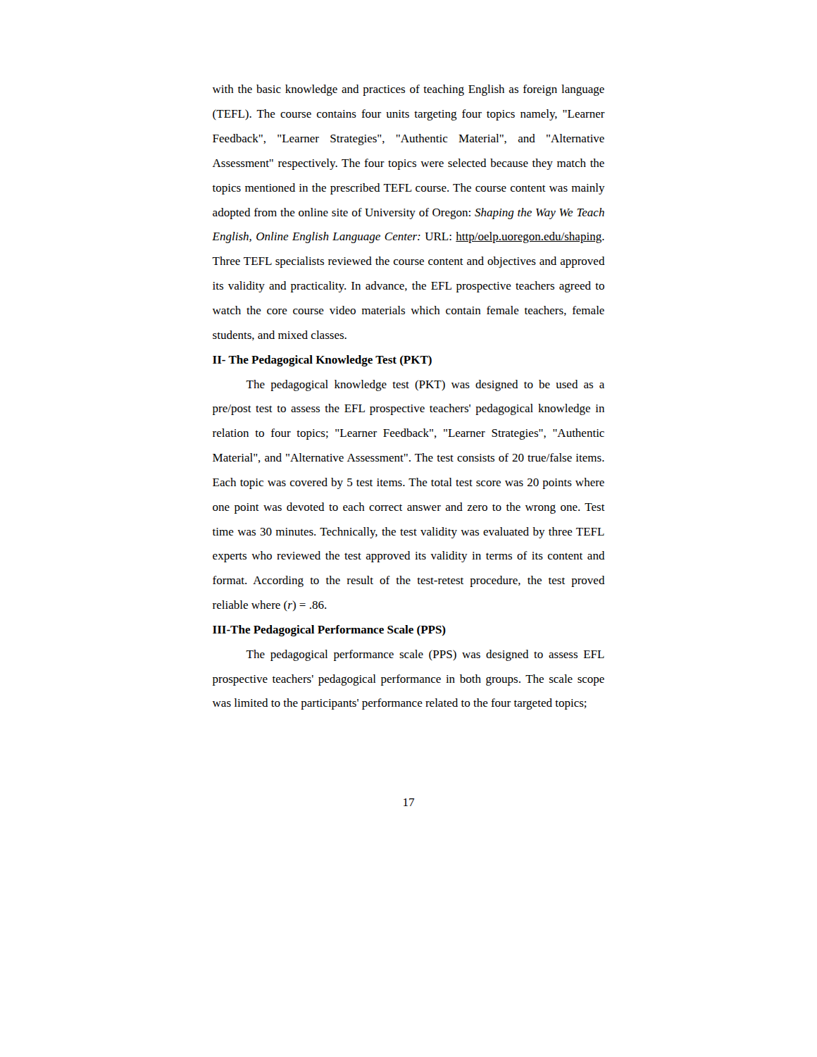with the basic knowledge and practices of teaching English as foreign language (TEFL). The course contains four units targeting four topics namely, "Learner Feedback", "Learner Strategies", "Authentic Material", and "Alternative Assessment" respectively. The four topics were selected because they match the topics mentioned in the prescribed TEFL course. The course content was mainly adopted from the online site of University of Oregon: Shaping the Way We Teach English, Online English Language Center: URL: http/oelp.uoregon.edu/shaping. Three TEFL specialists reviewed the course content and objectives and approved its validity and practicality. In advance, the EFL prospective teachers agreed to watch the core course video materials which contain female teachers, female students, and mixed classes.
II- The Pedagogical Knowledge Test (PKT)
The pedagogical knowledge test (PKT) was designed to be used as a pre/post test to assess the EFL prospective teachers' pedagogical knowledge in relation to four topics; "Learner Feedback", "Learner Strategies", "Authentic Material", and "Alternative Assessment". The test consists of 20 true/false items. Each topic was covered by 5 test items. The total test score was 20 points where one point was devoted to each correct answer and zero to the wrong one. Test time was 30 minutes. Technically, the test validity was evaluated by three TEFL experts who reviewed the test approved its validity in terms of its content and format. According to the result of the test-retest procedure, the test proved reliable where (r) = .86.
III-The Pedagogical Performance Scale (PPS)
The pedagogical performance scale (PPS) was designed to assess EFL prospective teachers' pedagogical performance in both groups. The scale scope was limited to the participants' performance related to the four targeted topics;
17